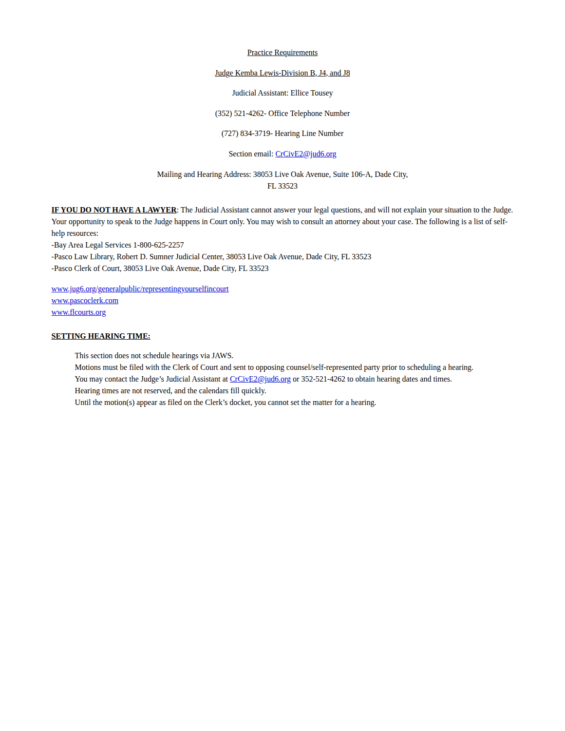Practice Requirements
Judge Kemba Lewis-Division B, J4, and J8
Judicial Assistant: Ellice Tousey
(352) 521-4262- Office Telephone Number
(727) 834-3719- Hearing Line Number
Section email: CrCivE2@jud6.org
Mailing and Hearing Address: 38053 Live Oak Avenue, Suite 106-A, Dade City,
FL 33523
IF YOU DO NOT HAVE A LAWYER: The Judicial Assistant cannot answer your legal questions, and will not explain your situation to the Judge. Your opportunity to speak to the Judge happens in Court only. You may wish to consult an attorney about your case. The following is a list of self-help resources:
-Bay Area Legal Services 1-800-625-2257
-Pasco Law Library, Robert D. Sumner Judicial Center, 38053 Live Oak Avenue, Dade City, FL 33523
-Pasco Clerk of Court, 38053 Live Oak Avenue, Dade City, FL 33523
www.jug6.org/generalpublic/representingyourselfincourt
www.pascoclerk.com
www.flcourts.org
SETTING HEARING TIME:
This section does not schedule hearings via JAWS.
Motions must be filed with the Clerk of Court and sent to opposing counsel/self-represented party prior to scheduling a hearing.
You may contact the Judge’s Judicial Assistant at CrCivE2@jud6.org or 352-521-4262 to obtain hearing dates and times.
Hearing times are not reserved, and the calendars fill quickly.
Until the motion(s) appear as filed on the Clerk’s docket, you cannot set the matter for a hearing.